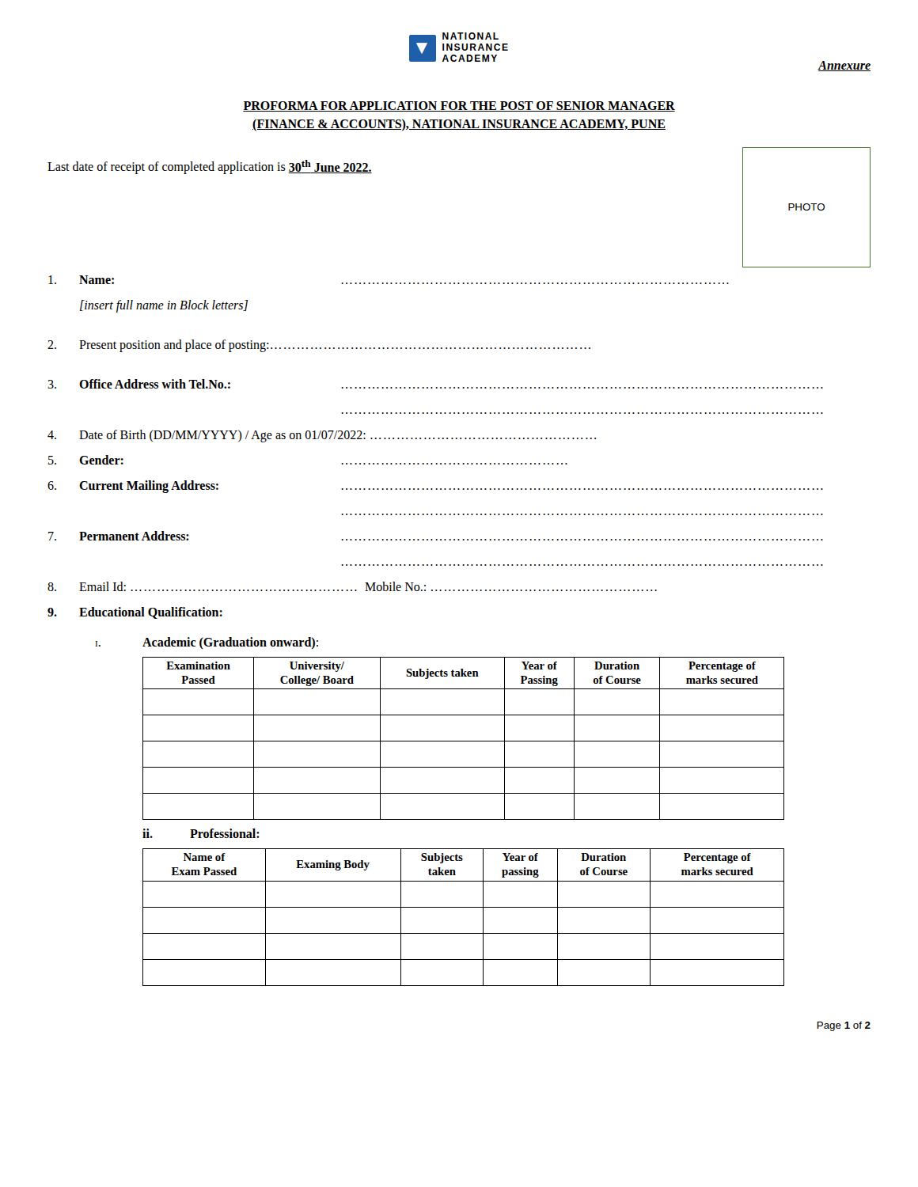▼ NATIONAL
INSURANCE
ACADEMY
Annexure
PROFORMA FOR APPLICATION FOR THE POST OF SENIOR MANAGER
(FINANCE & ACCOUNTS), NATIONAL INSURANCE ACADEMY, PUNE
PHOTO
Last date of receipt of completed application is 30th June 2022.
| 1. | Name: | …………………………………………………………………………… |
| | [insert full name in Block letters] |
| 2. | Present position and place of posting: ……………………………………………………………… |
| 3. | Office Address with Tel.No.: | ……………………………………………………………………………………………… |
| | | ……………………………………………………………………………………………… |
| 4. | Date of Birth (DD/MM/YYYY) / Age as on 01/07/2022: …………………………………………… |
| 5. | Gender: | …………………………………………… |
| 6. | Current Mailing Address: | ……………………………………………………………………………………………… |
| | | ……………………………………………………………………………………………… |
| 7. | Permanent Address: | ……………………………………………………………………………………………… |
| | | ……………………………………………………………………………………………… |
| 8. | Email Id: …………………………………………… Mobile No.: …………………………………………… |
| 9. | Educational Qualification: |
i. Academic (Graduation onward):
| Examination Passed | University/ College/ Board | Subjects taken | Year of Passing | Duration of Course | Percentage of marks secured |
| --- | --- | --- | --- | --- | --- |
ii. Professional:
| Name of Exam Passed | Examing Body | Subjects taken | Year of passing | Duration of Course | Percentage of marks secured |
| --- | --- | --- | --- | --- | --- |
Page 1 of 2